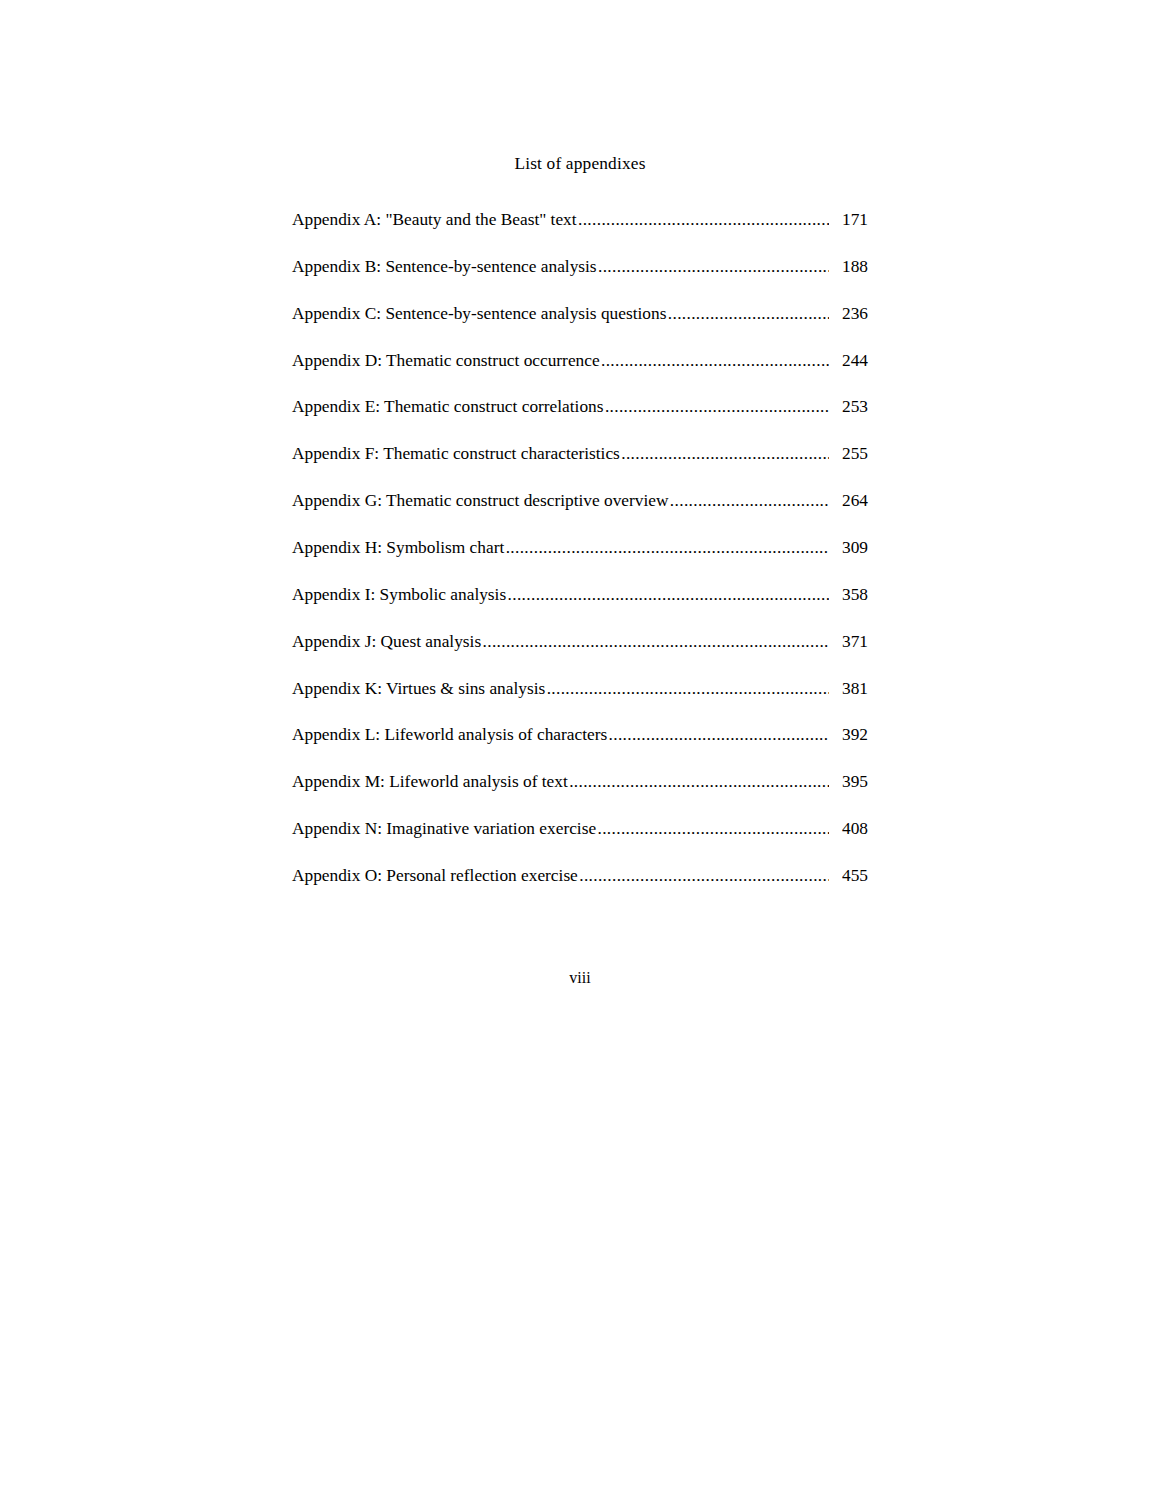List of appendixes
Appendix A: "Beauty and the Beast" text ....................................................................................................................................... 171
Appendix B: Sentence-by-sentence analysis ....................................................................................................................................... 188
Appendix C: Sentence-by-sentence analysis questions ....................................................................................................................................... 236
Appendix D: Thematic construct occurrence ....................................................................................................................................... 244
Appendix E: Thematic construct correlations ....................................................................................................................................... 253
Appendix F: Thematic construct characteristics ....................................................................................................................................... 255
Appendix G: Thematic construct descriptive overview ....................................................................................................................................... 264
Appendix H: Symbolism chart ....................................................................................................................................... 309
Appendix I: Symbolic analysis ....................................................................................................................................... 358
Appendix J: Quest analysis ....................................................................................................................................... 371
Appendix K: Virtues & sins analysis ....................................................................................................................................... 381
Appendix L: Lifeworld analysis of characters ....................................................................................................................................... 392
Appendix M: Lifeworld analysis of text ....................................................................................................................................... 395
Appendix N: Imaginative variation exercise ....................................................................................................................................... 408
Appendix O: Personal reflection exercise ....................................................................................................................................... 455
viii